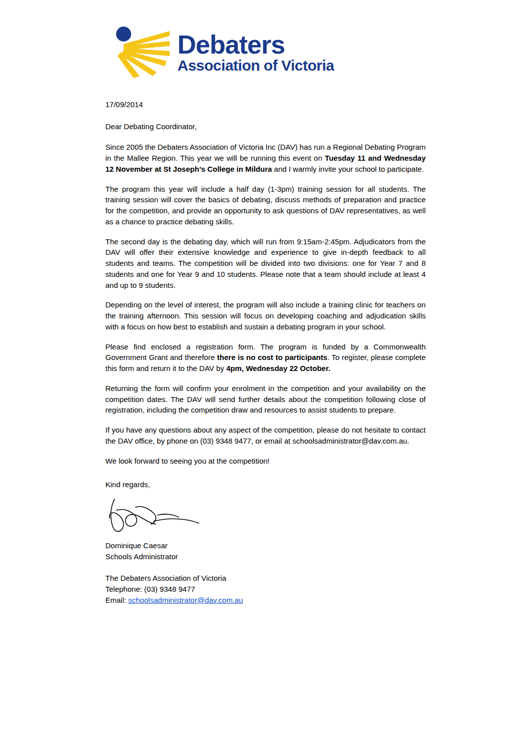Debaters
Association of Victoria
17/09/2014
Dear Debating Coordinator,
Since 2005 the Debaters Association of Victoria Inc (DAV) has run a Regional Debating Program in the Mallee Region. This year we will be running this event on Tuesday 11 and Wednesday 12 November at St Joseph’s College in Mildura and I warmly invite your school to participate.
The program this year will include a half day (1-3pm) training session for all students. The training session will cover the basics of debating, discuss methods of preparation and practice for the competition, and provide an opportunity to ask questions of DAV representatives, as well as a chance to practice debating skills.
The second day is the debating day, which will run from 9:15am-2:45pm. Adjudicators from the DAV will offer their extensive knowledge and experience to give in-depth feedback to all students and teams. The competition will be divided into two divisions: one for Year 7 and 8 students and one for Year 9 and 10 students. Please note that a team should include at least 4 and up to 9 students.
Depending on the level of interest, the program will also include a training clinic for teachers on the training afternoon. This session will focus on developing coaching and adjudication skills with a focus on how best to establish and sustain a debating program in your school.
Please find enclosed a registration form. The program is funded by a Commonwealth Government Grant and therefore there is no cost to participants. To register, please complete this form and return it to the DAV by 4pm, Wednesday 22 October.
Returning the form will confirm your enrolment in the competition and your availability on the competition dates. The DAV will send further details about the competition following close of registration, including the competition draw and resources to assist students to prepare.
If you have any questions about any aspect of the competition, please do not hesitate to contact the DAV office, by phone on (03) 9348 9477, or email at schoolsadministrator@dav.com.au.
We look forward to seeing you at the competition!
Kind regards,
Dominique Caesar
Schools Administrator
The Debaters Association of Victoria
Telephone: (03) 9348 9477
Email: schoolsadministrator@dav.com.au